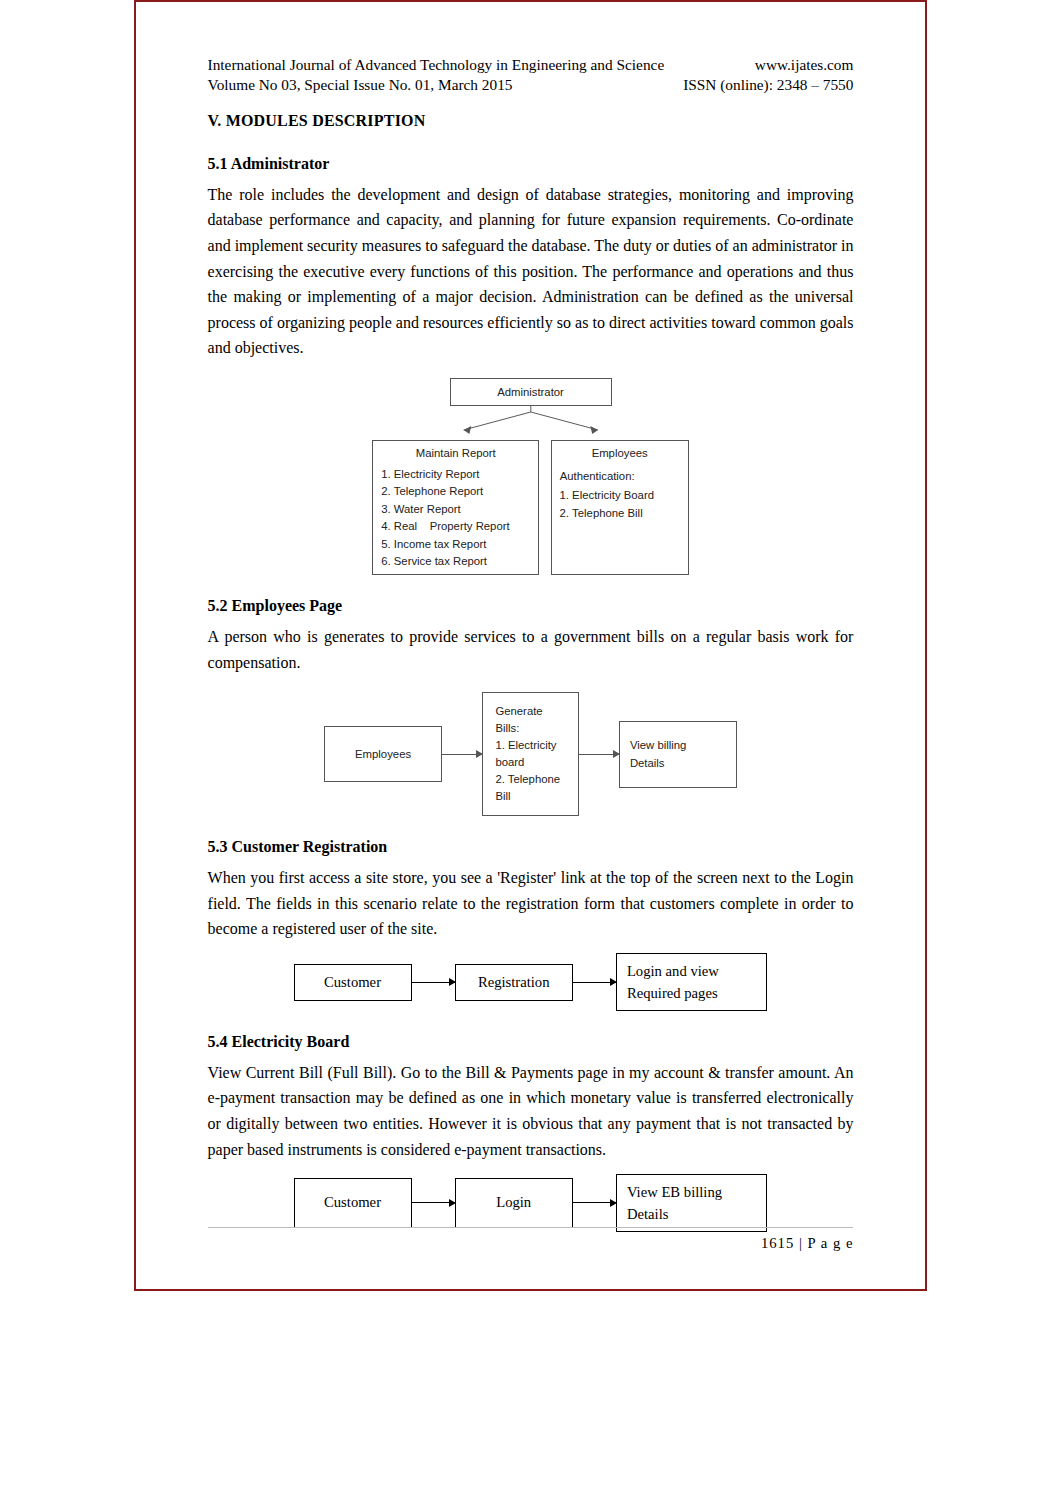International Journal of Advanced Technology in Engineering and Science www.ijates.com
Volume No 03, Special Issue No. 01, March 2015 ISSN (online): 2348 – 7550
V. MODULES DESCRIPTION
5.1 Administrator
The role includes the development and design of database strategies, monitoring and improving database performance and capacity, and planning for future expansion requirements. Co-ordinate and implement security measures to safeguard the database. The duty or duties of an administrator in exercising the executive every functions of this position. The performance and operations and thus the making or implementing of a major decision. Administration can be defined as the universal process of organizing people and resources efficiently so as to direct activities toward common goals and objectives.
Administrator
Maintain Report
Electricity Report
Telephone Report
Water Report
Real Property Report
Income tax Report
Service tax Report
Employees
Authentication:
Electricity Board
Telephone Bill
5.2 Employees Page
A person who is generates to provide services to a government bills on a regular basis work for compensation.
Employees
Generate Bills:
1. Electricity board
2. Telephone Bill
View billing
Details
5.3 Customer Registration
When you first access a site store, you see a 'Register' link at the top of the screen next to the Login field. The fields in this scenario relate to the registration form that customers complete in order to become a registered user of the site.
Customer
Registration
Login and view
Required pages
5.4 Electricity Board
View Current Bill (Full Bill). Go to the Bill & Payments page in my account & transfer amount. An e-payment transaction may be defined as one in which monetary value is transferred electronically or digitally between two entities. However it is obvious that any payment that is not transacted by paper based instruments is considered e-payment transactions.
Customer
Login
View EB billing
Details
1615 | P a g e